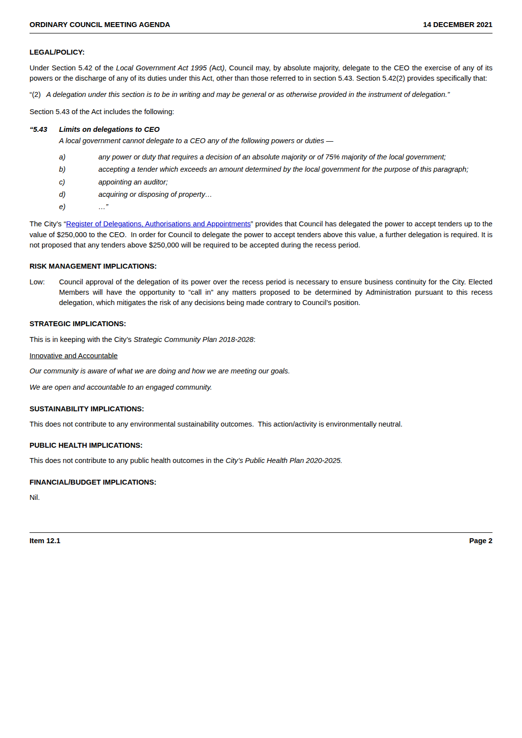ORDINARY COUNCIL MEETING AGENDA 14 DECEMBER 2021
LEGAL/POLICY:
Under Section 5.42 of the Local Government Act 1995 (Act), Council may, by absolute majority, delegate to the CEO the exercise of any of its powers or the discharge of any of its duties under this Act, other than those referred to in section 5.43. Section 5.42(2) provides specifically that:
“(2) A delegation under this section is to be in writing and may be general or as otherwise provided in the instrument of delegation.”
Section 5.43 of the Act includes the following:
“5.43 Limits on delegations to CEO
A local government cannot delegate to a CEO any of the following powers or duties —
a) any power or duty that requires a decision of an absolute majority or of 75% majority of the local government;
b) accepting a tender which exceeds an amount determined by the local government for the purpose of this paragraph;
c) appointing an auditor;
d) acquiring or disposing of property…
e)…”
The City’s “Register of Delegations, Authorisations and Appointments” provides that Council has delegated the power to accept tenders up to the value of $250,000 to the CEO. In order for Council to delegate the power to accept tenders above this value, a further delegation is required. It is not proposed that any tenders above $250,000 will be required to be accepted during the recess period.
RISK MANAGEMENT IMPLICATIONS:
Low:
Council approval of the delegation of its power over the recess period is necessary to ensure business continuity for the City. Elected Members will have the opportunity to “call in” any matters proposed to be determined by Administration pursuant to this recess delegation, which mitigates the risk of any decisions being made contrary to Council’s position.
STRATEGIC IMPLICATIONS:
This is in keeping with the City’s Strategic Community Plan 2018-2028:
Innovative and Accountable
Our community is aware of what we are doing and how we are meeting our goals.
We are open and accountable to an engaged community.
SUSTAINABILITY IMPLICATIONS:
This does not contribute to any environmental sustainability outcomes. This action/activity is environmentally neutral.
PUBLIC HEALTH IMPLICATIONS:
This does not contribute to any public health outcomes in the City’s Public Health Plan 2020-2025.
FINANCIAL/BUDGET IMPLICATIONS:
Nil.
Item 12.1 Page 2